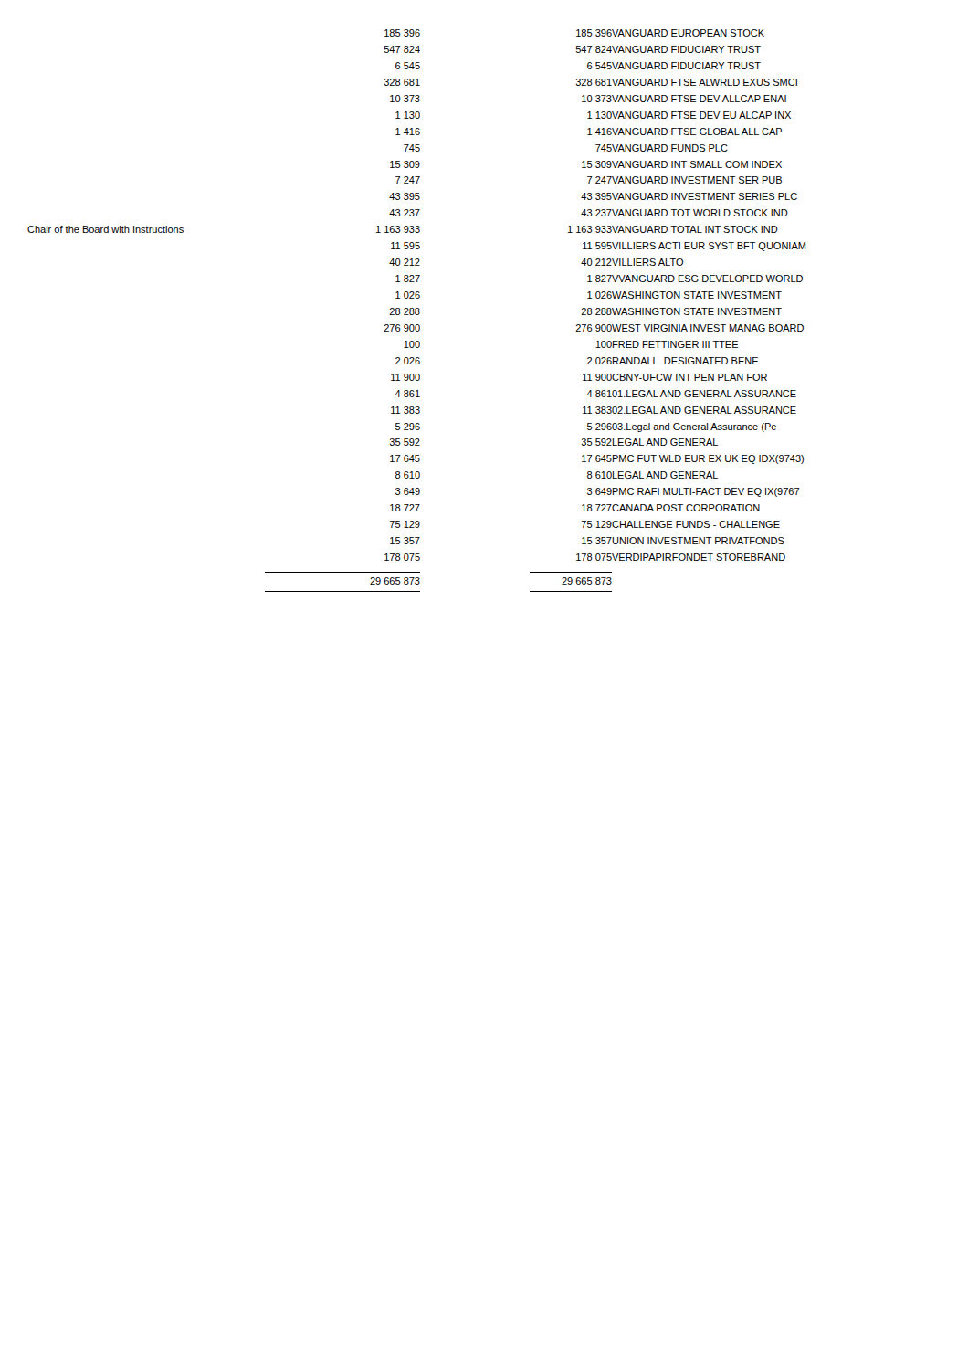| | 185 396 | | 185 396 | VANGUARD EUROPEAN STOCK |
| | 547 824 | | 547 824 | VANGUARD FIDUCIARY TRUST |
| | 6 545 | | 6 545 | VANGUARD FIDUCIARY TRUST |
| | 328 681 | | 328 681 | VANGUARD FTSE ALWRLD EXUS SMCI |
| | 10 373 | | 10 373 | VANGUARD FTSE DEV ALLCAP ENAI |
| | 1 130 | | 1 130 | VANGUARD FTSE DEV EU ALCAP INX |
| | 1 416 | | 1 416 | VANGUARD FTSE GLOBAL ALL CAP |
| | 745 | | 745 | VANGUARD FUNDS PLC |
| | 15 309 | | 15 309 | VANGUARD INT SMALL COM INDEX |
| | 7 247 | | 7 247 | VANGUARD INVESTMENT SER PUB |
| | 43 395 | | 43 395 | VANGUARD INVESTMENT SERIES PLC |
| | 43 237 | | 43 237 | VANGUARD TOT WORLD STOCK IND |
| Chair of the Board with Instructions | 1 163 933 | | 1 163 933 | VANGUARD TOTAL INT STOCK IND |
| | 11 595 | | 11 595 | VILLIERS ACTI EUR SYST BFT QUONIAM |
| | 40 212 | | 40 212 | VILLIERS ALTO |
| | 1 827 | | 1 827 | VVANGUARD ESG DEVELOPED WORLD |
| | 1 026 | | 1 026 | WASHINGTON STATE INVESTMENT |
| | 28 288 | | 28 288 | WASHINGTON STATE INVESTMENT |
| | 276 900 | | 276 900 | WEST VIRGINIA INVEST MANAG BOARD |
| | 100 | | 100 | FRED FETTINGER III TTEE |
| | 2 026 | | 2 026 | RANDALL DESIGNATED BENE |
| | 11 900 | | 11 900 | CBNY-UFCW INT PEN PLAN FOR |
| | 4 861 | | 4 861 | 01.LEGAL AND GENERAL ASSURANCE |
| | 11 383 | | 11 383 | 02.LEGAL AND GENERAL ASSURANCE |
| | 5 296 | | 5 296 | 03.Legal and General Assurance (Pe |
| | 35 592 | | 35 592 | LEGAL AND GENERAL |
| | 17 645 | | 17 645 | PMC FUT WLD EUR EX UK EQ IDX(9743) |
| | 8 610 | | 8 610 | LEGAL AND GENERAL |
| | 3 649 | | 3 649 | PMC RAFI MULTI-FACT DEV EQ IX(9767 |
| | 18 727 | | 18 727 | CANADA POST CORPORATION |
| | 75 129 | | 75 129 | CHALLENGE FUNDS - CHALLENGE |
| | 15 357 | | 15 357 | UNION INVESTMENT PRIVATFONDS |
| | 178 075 | | 178 075 | VERDIPAPIRFONDET STOREBRAND |
| | 29 665 873 | | 29 665 873 | |